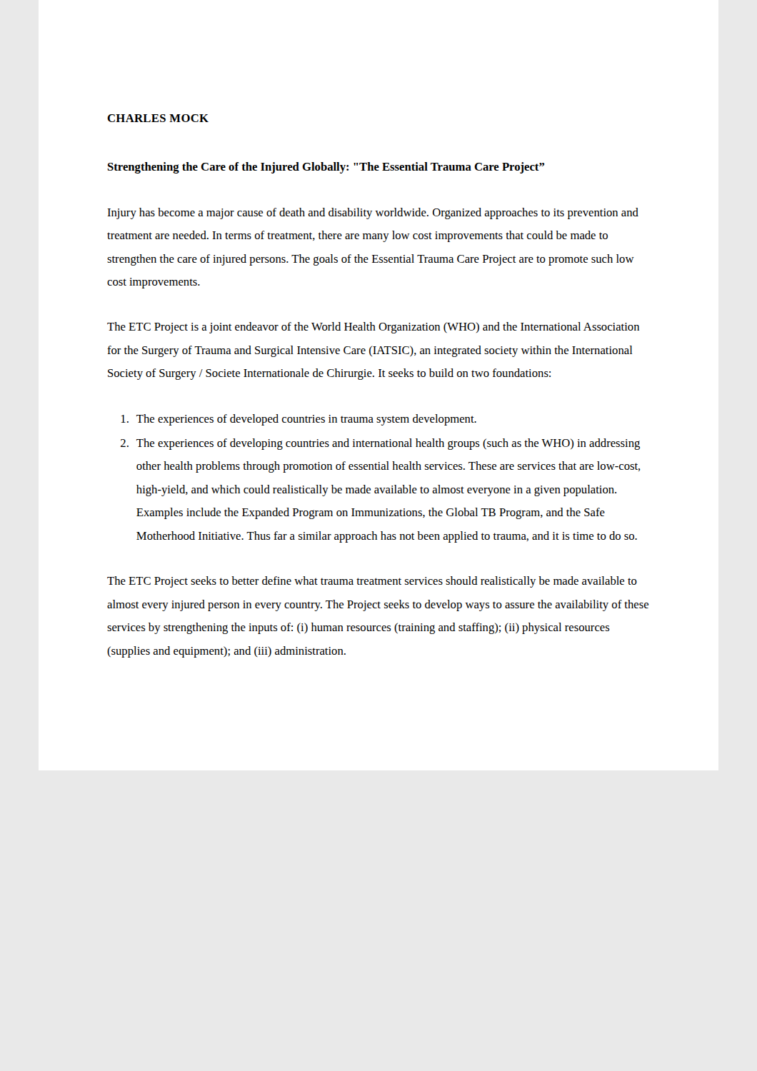CHARLES MOCK
Strengthening the Care of the Injured Globally: "The Essential Trauma Care Project”
Injury has become a major cause of death and disability worldwide. Organized approaches to its prevention and treatment are needed. In terms of treatment, there are many low cost improvements that could be made to strengthen the care of injured persons. The goals of the Essential Trauma Care Project are to promote such low cost improvements.
The ETC Project is a joint endeavor of the World Health Organization (WHO) and the International Association for the Surgery of Trauma and Surgical Intensive Care (IATSIC), an integrated society within the International Society of Surgery / Societe Internationale de Chirurgie. It seeks to build on two foundations:
The experiences of developed countries in trauma system development.
The experiences of developing countries and international health groups (such as the WHO) in addressing other health problems through promotion of essential health services. These are services that are low-cost, high-yield, and which could realistically be made available to almost everyone in a given population. Examples include the Expanded Program on Immunizations, the Global TB Program, and the Safe Motherhood Initiative. Thus far a similar approach has not been applied to trauma, and it is time to do so.
The ETC Project seeks to better define what trauma treatment services should realistically be made available to almost every injured person in every country. The Project seeks to develop ways to assure the availability of these services by strengthening the inputs of: (i) human resources (training and staffing); (ii) physical resources (supplies and equipment); and (iii) administration.